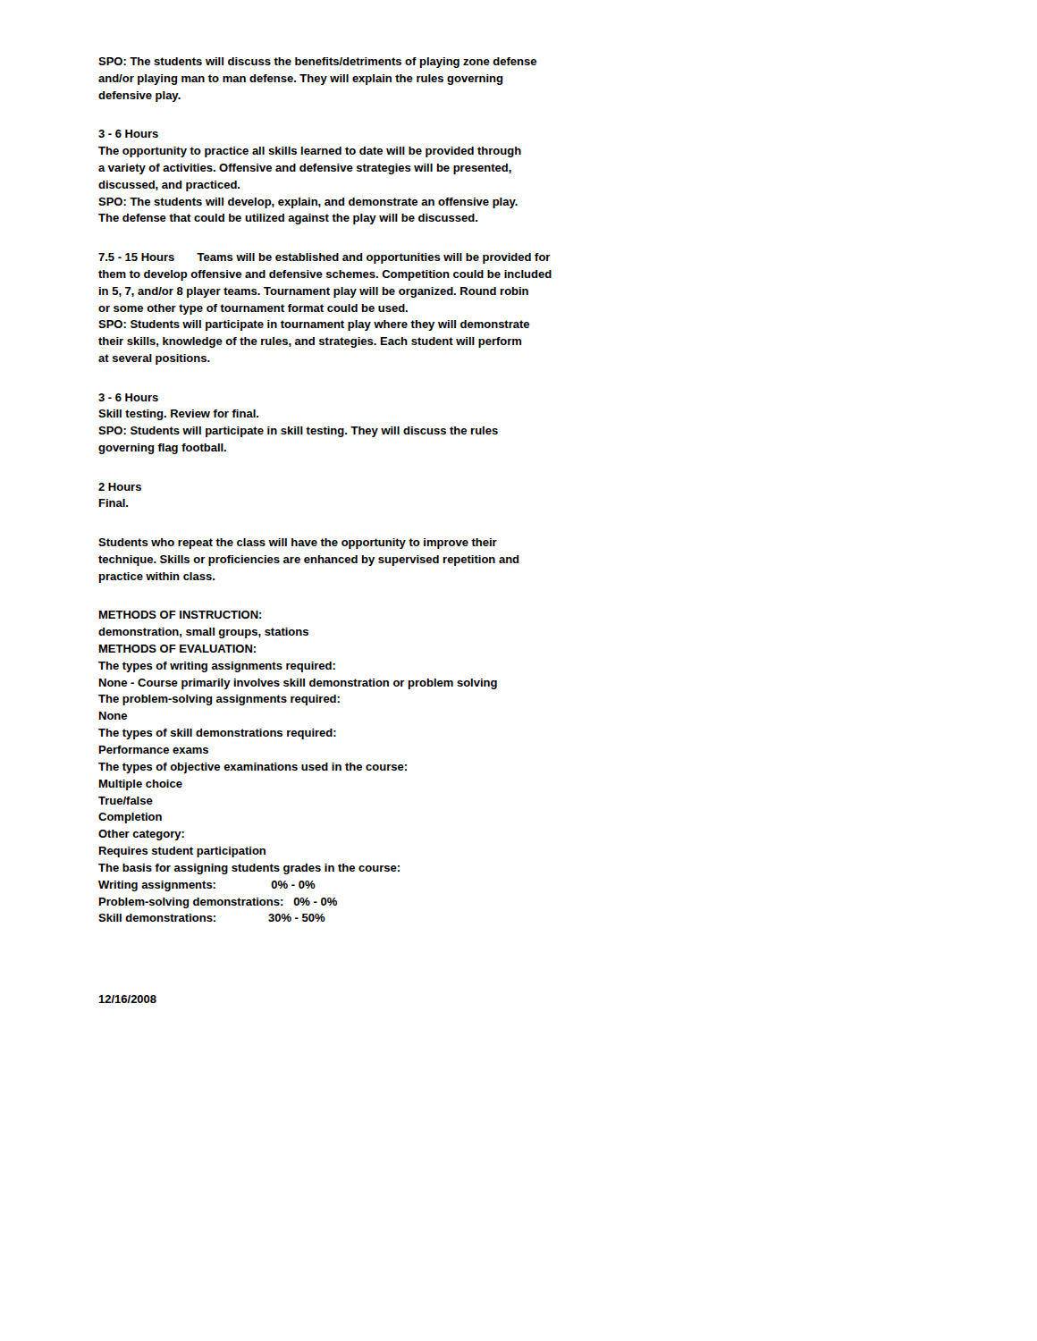SPO: The students will discuss the benefits/detriments of playing zone defense
and/or playing man to man defense. They will explain the rules governing
defensive play.
3 - 6 Hours
The opportunity to practice all skills learned to date will be provided through
a variety of activities. Offensive and defensive strategies will be presented,
discussed, and practiced.
SPO: The students will develop, explain, and demonstrate an offensive play.
The defense that could be utilized against the play will be discussed.
7.5 - 15 Hours Teams will be established and opportunities will be provided for
them to develop offensive and defensive schemes. Competition could be included
in 5, 7, and/or 8 player teams. Tournament play will be organized. Round robin
or some other type of tournament format could be used.
SPO: Students will participate in tournament play where they will demonstrate
their skills, knowledge of the rules, and strategies. Each student will perform
at several positions.
3 - 6 Hours
Skill testing. Review for final.
SPO: Students will participate in skill testing. They will discuss the rules
governing flag football.
2 Hours
Final.
Students who repeat the class will have the opportunity to improve their
technique. Skills or proficiencies are enhanced by supervised repetition and
practice within class.
METHODS OF INSTRUCTION:
demonstration, small groups, stations
METHODS OF EVALUATION:
The types of writing assignments required:
None - Course primarily involves skill demonstration or problem solving
The problem-solving assignments required:
None
The types of skill demonstrations required:
Performance exams
The types of objective examinations used in the course:
Multiple choice
True/false
Completion
Other category:
Requires student participation
The basis for assigning students grades in the course:
Writing assignments: 0% - 0%
Problem-solving demonstrations: 0% - 0%
Skill demonstrations: 30% - 50%
12/16/2008